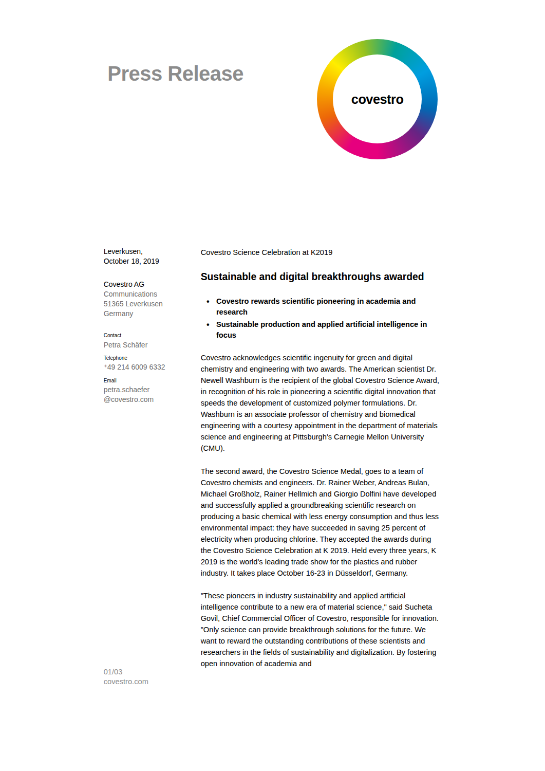Press Release
covestro
Leverkusen,
October 18, 2019
Covestro AG
Communications
51365 Leverkusen
Germany
Contact
Petra Schäfer
Telephone
⁺49 214 6009 6332
Email
petra.schaefer
@covestro.com
Covestro Science Celebration at K2019
Sustainable and digital breakthroughs awarded
Covestro rewards scientific pioneering in academia and research
Sustainable production and applied artificial intelligence in focus
Covestro acknowledges scientific ingenuity for green and digital chemistry and engineering with two awards. The American scientist Dr. Newell Washburn is the recipient of the global Covestro Science Award, in recognition of his role in pioneering a scientific digital innovation that speeds the development of customized polymer formulations. Dr. Washburn is an associate professor of chemistry and biomedical engineering with a courtesy appointment in the department of materials science and engineering at Pittsburgh's Carnegie Mellon University (CMU).
The second award, the Covestro Science Medal, goes to a team of Covestro chemists and engineers. Dr. Rainer Weber, Andreas Bulan, Michael Großholz, Rainer Hellmich and Giorgio Dolfini have developed and successfully applied a groundbreaking scientific research on producing a basic chemical with less energy consumption and thus less environmental impact: they have succeeded in saving 25 percent of electricity when producing chlorine. They accepted the awards during the Covestro Science Celebration at K 2019. Held every three years, K 2019 is the world's leading trade show for the plastics and rubber industry. It takes place October 16-23 in Düsseldorf, Germany.
"These pioneers in industry sustainability and applied artificial intelligence contribute to a new era of material science," said Sucheta Govil, Chief Commercial Officer of Covestro, responsible for innovation. "Only science can provide breakthrough solutions for the future. We want to reward the outstanding contributions of these scientists and researchers in the fields of sustainability and digitalization. By fostering open innovation of academia and
01/03
covestro.com